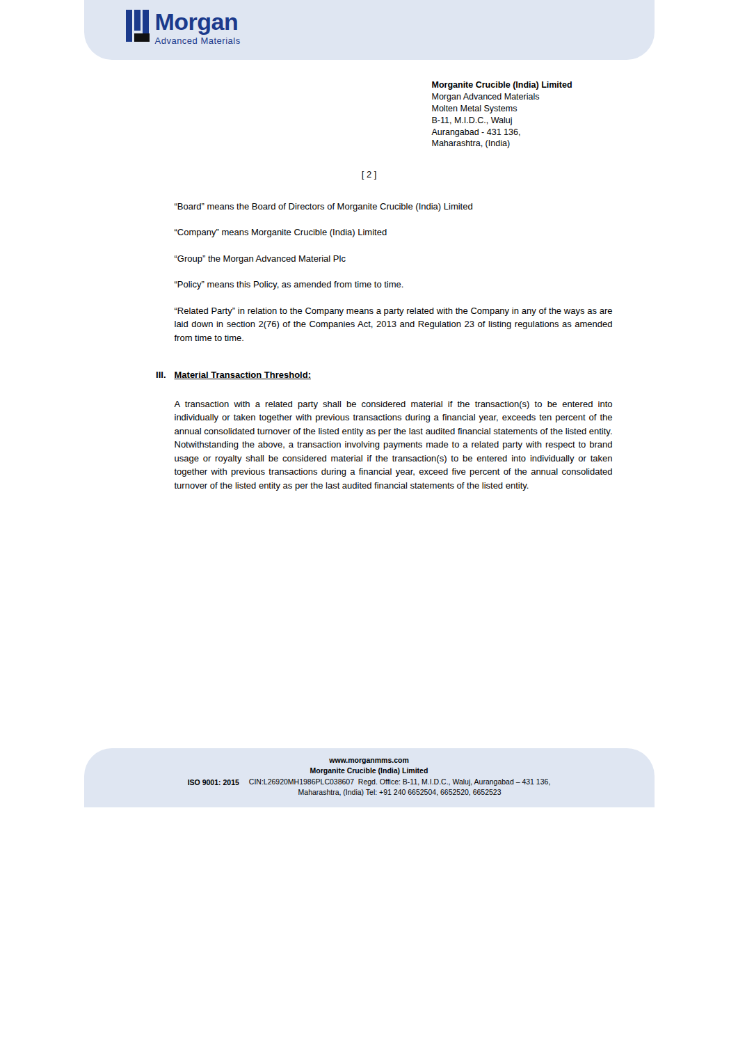Morgan
Advanced Materials
Morganite Crucible (India) Limited
Morgan Advanced Materials
Molten Metal Systems
B-11, M.I.D.C., Waluj
Aurangabad - 431 136,
Maharashtra, (India)
[ 2 ]
“Board” means the Board of Directors of Morganite Crucible (India) Limited
“Company” means Morganite Crucible (India) Limited
“Group” the Morgan Advanced Material Plc
“Policy” means this Policy, as amended from time to time.
“Related Party” in relation to the Company means a party related with the Company in any of the ways as are laid down in section 2(76) of the Companies Act, 2013 and Regulation 23 of listing regulations as amended from time to time.
III. Material Transaction Threshold:
A transaction with a related party shall be considered material if the transaction(s) to be entered into individually or taken together with previous transactions during a financial year, exceeds ten percent of the annual consolidated turnover of the listed entity as per the last audited financial statements of the listed entity. Notwithstanding the above, a transaction involving payments made to a related party with respect to brand usage or royalty shall be considered material if the transaction(s) to be entered into individually or taken together with previous transactions during a financial year, exceed five percent of the annual consolidated turnover of the listed entity as per the last audited financial statements of the listed entity.
www.morganmms.com
Morganite Crucible (India) Limited
ISO 9001: 2015
CIN:L26920MH1986PLC038607 Regd. Office: B-11, M.I.D.C., Waluj, Aurangabad – 431 136,
Maharashtra, (India) Tel: +91 240 6652504, 6652520, 6652523